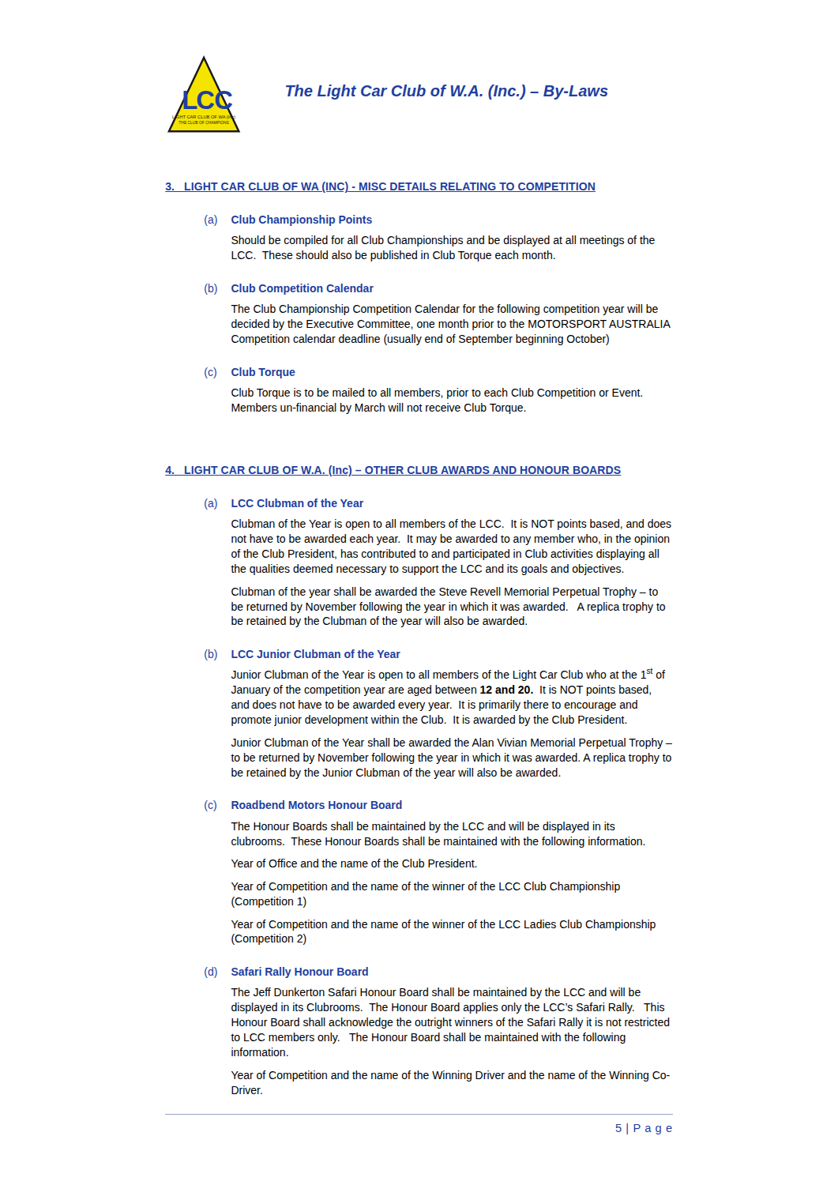L C C LIGHT CAR CLUB OF WA (Inc) THE CLUB OF CHAMPIONS
The Light Car Club of W.A. (Inc.) – By-Laws
3. LIGHT CAR CLUB OF WA (INC) - MISC DETAILS RELATING TO COMPETITION
(a)
Club Championship Points
Should be compiled for all Club Championships and be displayed at all meetings of the LCC. These should also be published in Club Torque each month.
(b)
Club Competition Calendar
The Club Championship Competition Calendar for the following competition year will be decided by the Executive Committee, one month prior to the MOTORSPORT AUSTRALIA Competition calendar deadline (usually end of September beginning October)
(c)
Club Torque
Club Torque is to be mailed to all members, prior to each Club Competition or Event. Members un-financial by March will not receive Club Torque.
4. LIGHT CAR CLUB OF W.A. (Inc) – OTHER CLUB AWARDS AND HONOUR BOARDS
(a)
LCC Clubman of the Year
Clubman of the Year is open to all members of the LCC. It is NOT points based, and does not have to be awarded each year. It may be awarded to any member who, in the opinion of the Club President, has contributed to and participated in Club activities displaying all the qualities deemed necessary to support the LCC and its goals and objectives.
Clubman of the year shall be awarded the Steve Revell Memorial Perpetual Trophy – to be returned by November following the year in which it was awarded. A replica trophy to be retained by the Clubman of the year will also be awarded.
(b)
LCC Junior Clubman of the Year
Junior Clubman of the Year is open to all members of the Light Car Club who at the 1st of January of the competition year are aged between 12 and 20. It is NOT points based, and does not have to be awarded every year. It is primarily there to encourage and promote junior development within the Club. It is awarded by the Club President.
Junior Clubman of the Year shall be awarded the Alan Vivian Memorial Perpetual Trophy – to be returned by November following the year in which it was awarded. A replica trophy to be retained by the Junior Clubman of the year will also be awarded.
(c)
Roadbend Motors Honour Board
The Honour Boards shall be maintained by the LCC and will be displayed in its clubrooms. These Honour Boards shall be maintained with the following information.
Year of Office and the name of the Club President.
Year of Competition and the name of the winner of the LCC Club Championship (Competition 1)
Year of Competition and the name of the winner of the LCC Ladies Club Championship (Competition 2)
(d)
Safari Rally Honour Board
The Jeff Dunkerton Safari Honour Board shall be maintained by the LCC and will be displayed in its Clubrooms. The Honour Board applies only the LCC’s Safari Rally. This Honour Board shall acknowledge the outright winners of the Safari Rally it is not restricted to LCC members only. The Honour Board shall be maintained with the following information.
Year of Competition and the name of the Winning Driver and the name of the Winning Co-Driver.
5 | P a g e